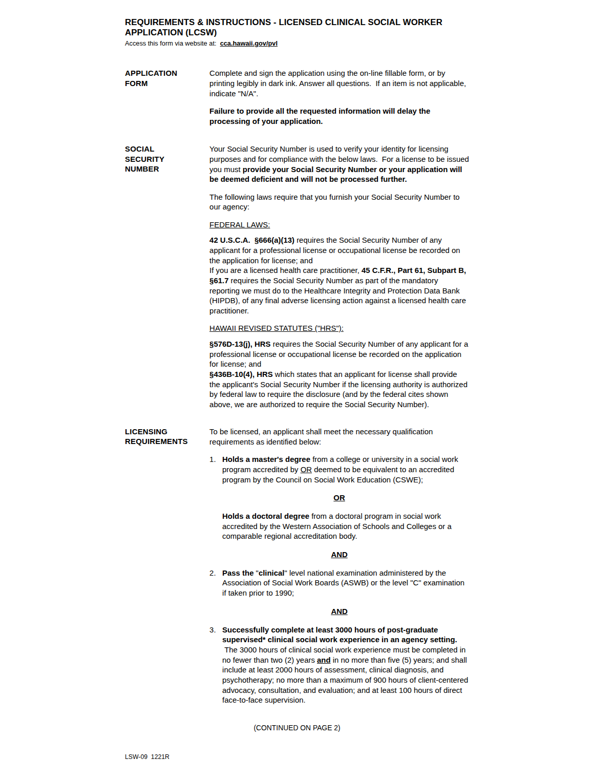REQUIREMENTS & INSTRUCTIONS - LICENSED CLINICAL SOCIAL WORKER APPLICATION (LCSW)
Access this form via website at: cca.hawaii.gov/pvl
| APPLICATION FORM | Complete and sign the application using the on-line fillable form, or by printing legibly in dark ink. Answer all questions. If an item is not applicable, indicate "N/A". Failure to provide all the requested information will delay the processing of your application. |
| SOCIAL SECURITY NUMBER | Your Social Security Number is used to verify your identity for licensing purposes and for compliance with the below laws. For a license to be issued you must provide your Social Security Number or your application will be deemed deficient and will not be processed further. The following laws require that you furnish your Social Security Number to our agency: FEDERAL LAWS: 42 U.S.C.A. §666(a)(13) requires the Social Security Number of any applicant for a professional license or occupational license be recorded on the application for license; and If you are a licensed health care practitioner, 45 C.F.R., Part 61, Subpart B, §61.7 requires the Social Security Number as part of the mandatory reporting we must do to the Healthcare Integrity and Protection Data Bank (HIPDB), of any final adverse licensing action against a licensed health care practitioner. HAWAII REVISED STATUTES ("HRS"): §576D-13(j), HRS requires the Social Security Number of any applicant for a professional license or occupational license be recorded on the application for license; and §436B-10(4), HRS which states that an applicant for license shall provide the applicant's Social Security Number if the licensing authority is authorized by federal law to require the disclosure (and by the federal cites shown above, we are authorized to require the Social Security Number). |
| LICENSING REQUIREMENTS | To be licensed, an applicant shall meet the necessary qualification requirements as identified below: 1. Holds a master's degree from a college or university in a social work program accredited by OR deemed to be equivalent to an accredited program by the Council on Social Work Education (CSWE); OR Holds a doctoral degree from a doctoral program in social work accredited by the Western Association of Schools and Colleges or a comparable regional accreditation body. AND 2. Pass the " clinical " level national examination administered by the Association of Social Work Boards (ASWB) or the level "C" examination if taken prior to 1990; AND 3. Successfully complete at least 3000 hours of post-graduate supervised* clinical social work experience in an agency setting. The 3000 hours of clinical social work experience must be completed in no fewer than two (2) years and in no more than five (5) years; and shall include at least 2000 hours of assessment, clinical diagnosis, and psychotherapy; no more than a maximum of 900 hours of client-centered advocacy, consultation, and evaluation; and at least 100 hours of direct face-to-face supervision. |
(CONTINUED ON PAGE 2)
LSW-09 1221R